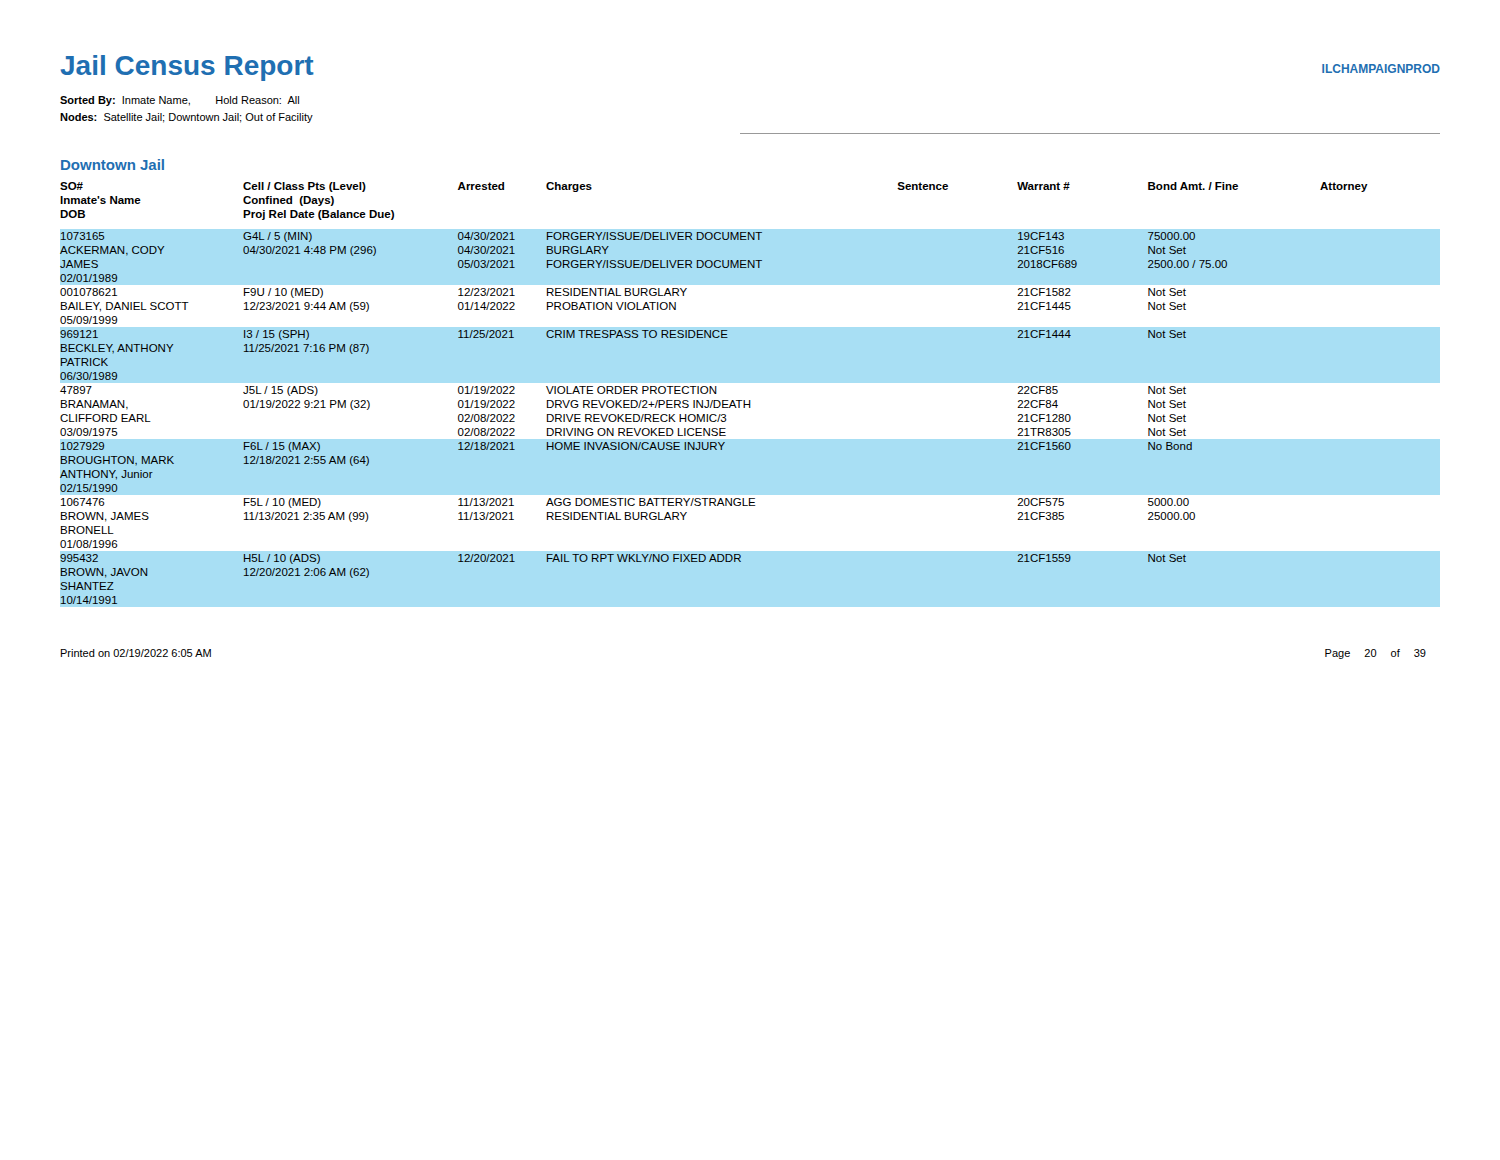ILCHAMPAIGNPROD
Jail Census Report
Sorted By: Inmate Name, Hold Reason: All
Nodes: Satellite Jail; Downtown Jail; Out of Facility
Downtown Jail
| SO# | Cell / Class Pts (Level) | Arrested | Charges | Sentence | Warrant # | Bond Amt. / Fine | Attorney |
| --- | --- | --- | --- | --- | --- | --- | --- |
| Inmate's Name | Confined (Days) | | | | | | |
| DOB | Proj Rel Date (Balance Due) | | | | | | |
| 1073165 | G4L / 5 (MIN) | 04/30/2021 | FORGERY/ISSUE/DELIVER DOCUMENT | | 19CF143 | 75000.00 | |
| ACKERMAN, CODY | 04/30/2021 4:48 PM (296) | 04/30/2021 | BURGLARY | | 21CF516 | Not Set | |
| JAMES | | 05/03/2021 | FORGERY/ISSUE/DELIVER DOCUMENT | | 2018CF689 | 2500.00 / 75.00 | |
| 02/01/1989 | | | | | | | |
| 001078621 | F9U / 10 (MED) | 12/23/2021 | RESIDENTIAL BURGLARY | | 21CF1582 | Not Set | |
| BAILEY, DANIEL SCOTT | 12/23/2021 9:44 AM (59) | 01/14/2022 | PROBATION VIOLATION | | 21CF1445 | Not Set | |
| 05/09/1999 | | | | | | | |
| 969121 | I3 / 15 (SPH) | 11/25/2021 | CRIM TRESPASS TO RESIDENCE | | 21CF1444 | Not Set | |
| BECKLEY, ANTHONY | 11/25/2021 7:16 PM (87) | | | | | | |
| PATRICK | | | | | | | |
| 06/30/1989 | | | | | | | |
| 47897 | J5L / 15 (ADS) | 01/19/2022 | VIOLATE ORDER PROTECTION | | 22CF85 | Not Set | |
| BRANAMAN, | 01/19/2022 9:21 PM (32) | 01/19/2022 | DRVG REVOKED/2+/PERS INJ/DEATH | | 22CF84 | Not Set | |
| CLIFFORD EARL | | 02/08/2022 | DRIVE REVOKED/RECK HOMIC/3 | | 21CF1280 | Not Set | |
| 03/09/1975 | | 02/08/2022 | DRIVING ON REVOKED LICENSE | | 21TR8305 | Not Set | |
| 1027929 | F6L / 15 (MAX) | 12/18/2021 | HOME INVASION/CAUSE INJURY | | 21CF1560 | No Bond | |
| BROUGHTON, MARK | 12/18/2021 2:55 AM (64) | | | | | | |
| ANTHONY, Junior | | | | | | | |
| 02/15/1990 | | | | | | | |
| 1067476 | F5L / 10 (MED) | 11/13/2021 | AGG DOMESTIC BATTERY/STRANGLE | | 20CF575 | 5000.00 | |
| BROWN, JAMES | 11/13/2021 2:35 AM (99) | 11/13/2021 | RESIDENTIAL BURGLARY | | 21CF385 | 25000.00 | |
| BRONELL | | | | | | | |
| 01/08/1996 | | | | | | | |
| 995432 | H5L / 10 (ADS) | 12/20/2021 | FAIL TO RPT WKLY/NO FIXED ADDR | | 21CF1559 | Not Set | |
| BROWN, JAVON | 12/20/2021 2:06 AM (62) | | | | | | |
| SHANTEZ | | | | | | | |
| 10/14/1991 | | | | | | | |
Printed on 02/19/2022 6:05 AM
Page20of39